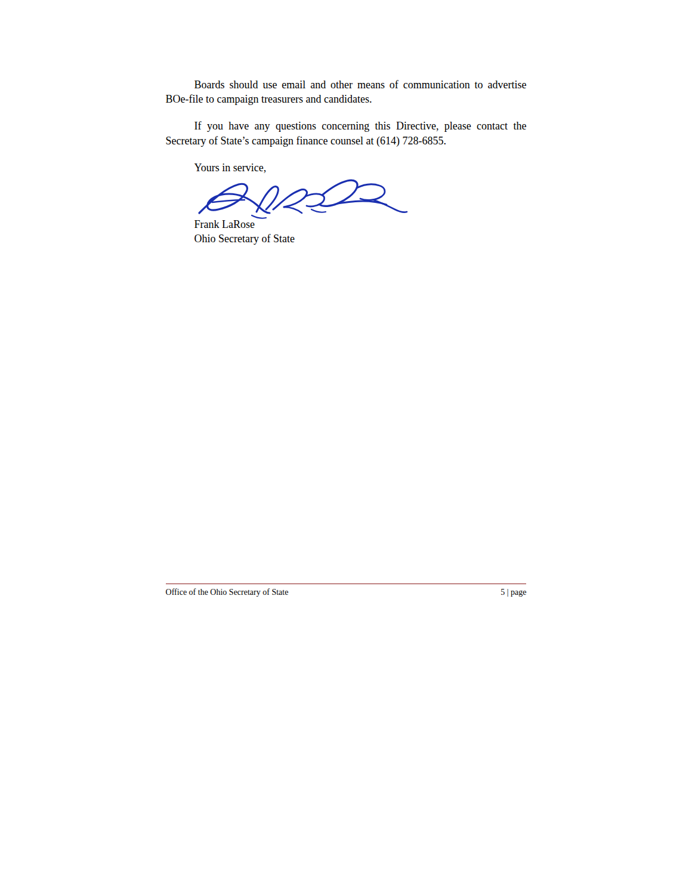Boards should use email and other means of communication to advertise BOe-file to campaign treasurers and candidates.
If you have any questions concerning this Directive, please contact the Secretary of State’s campaign finance counsel at (614) 728-6855.
Yours in service,
Frank LaRose
Ohio Secretary of State
Office of the Ohio Secretary of State
5 | page